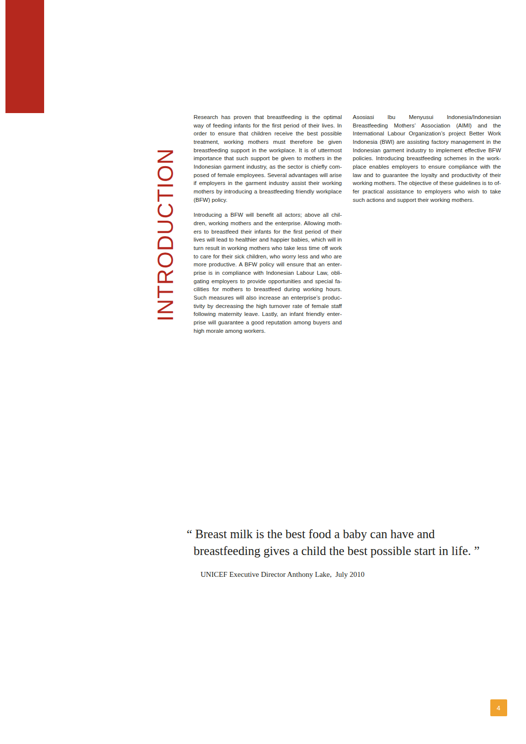INTRODUCTION
Research has proven that breastfeeding is the optimal way of feeding infants for the first period of their lives. In order to ensure that children receive the best possible treatment, working mothers must therefore be given breastfeeding support in the workplace. It is of uttermost importance that such support be given to mothers in the Indonesian garment industry, as the sector is chiefly composed of female employees. Several advantages will arise if employers in the garment industry assist their working mothers by introducing a breastfeeding friendly workplace (BFW) policy.
Introducing a BFW will benefit all actors; above all children, working mothers and the enterprise. Allowing mothers to breastfeed their infants for the first period of their lives will lead to healthier and happier babies, which will in turn result in working mothers who take less time off work to care for their sick children, who worry less and who are more productive. A BFW policy will ensure that an enterprise is in compliance with Indonesian Labour Law, obligating employers to provide opportunities and special facilities for mothers to breastfeed during working hours. Such measures will also increase an enterprise’s productivity by decreasing the high turnover rate of female staff following maternity leave. Lastly, an infant friendly enterprise will guarantee a good reputation among buyers and high morale among workers.
Asosiasi Ibu Menyusui Indonesia/Indonesian Breastfeeding Mothers’ Association (AIMI) and the International Labour Organization’s project Better Work Indonesia (BWI) are assisting factory management in the Indonesian garment industry to implement effective BFW policies. Introducing breastfeeding schemes in the workplace enables employers to ensure compliance with the law and to guarantee the loyalty and productivity of their working mothers. The objective of these guidelines is to offer practical assistance to employers who wish to take such actions and support their working mothers.
“ Breast milk is the best food a baby can have and breastfeeding gives a child the best possible start in life. ”
UNICEF Executive Director Anthony Lake, July 2010
4